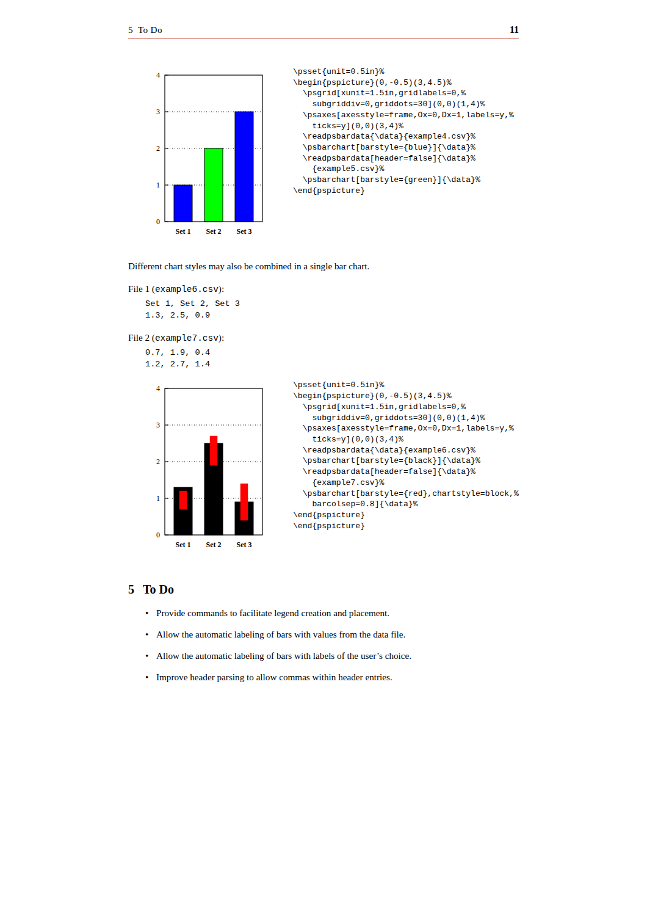5 To Do
11
0 1 2 3 4 Set 1 Set 2 Set 3
\psset{unit=0.5in}% \begin{pspicture}(0,-0.5)(3,4.5)% \psgrid[xunit=1.5in,gridlabels=0,% subgriddiv=0,griddots=30](0,0)(1,4)% \psaxes[axesstyle=frame,Ox=0,Dx=1,labels=y,% ticks=y](0,0)(3,4)% \readpsbardata{\data}{example4.csv}% \psbarchart[barstyle={blue}]{\data}% \readpsbardata[header=false]{\data}% {example5.csv}% \psbarchart[barstyle={green}]{\data}% \end{pspicture}
Different chart styles may also be combined in a single bar chart.
File 1 (example6.csv):
Set 1, Set 2, Set 3
1.3, 2.5, 0.9
File 2 (example7.csv):
0.7, 1.9, 0.4
1.2, 2.7, 1.4
0 1 2 3 4 Set 1 Set 2 Set 3
\psset{unit=0.5in}% \begin{pspicture}(0,-0.5)(3,4.5)% \psgrid[xunit=1.5in,gridlabels=0,% subgriddiv=0,griddots=30](0,0)(1,4)% \psaxes[axesstyle=frame,Ox=0,Dx=1,labels=y,% ticks=y](0,0)(3,4)% \readpsbardata{\data}{example6.csv}% \psbarchart[barstyle={black}]{\data}% \readpsbardata[header=false]{\data}% {example7.csv}% \psbarchart[barstyle={red},chartstyle=block,% barcolsep=0.8]{\data}% \end{pspicture} \end{pspicture}
5 To Do
Provide commands to facilitate legend creation and placement.
Allow the automatic labeling of bars with values from the data file.
Allow the automatic labeling of bars with labels of the user’s choice.
Improve header parsing to allow commas within header entries.